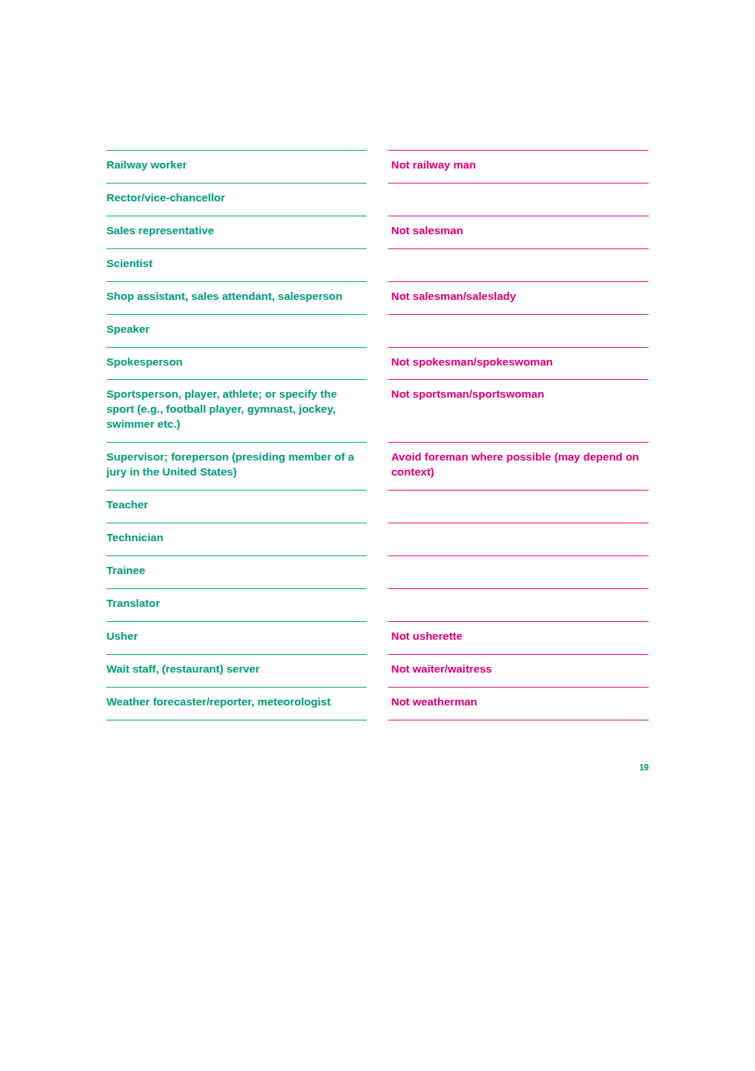| Railway worker | | Not railway man |
| Rector/vice-chancellor | | |
| Sales representative | | Not salesman |
| Scientist | | |
| Shop assistant, sales attendant, salesperson | | Not salesman/saleslady |
| Speaker | | |
| Spokesperson | | Not spokesman/spokeswoman |
| Sportsperson, player, athlete; or specify the sport (e.g., football player, gymnast, jockey, swimmer etc.) | | Not sportsman/sportswoman |
| Supervisor; foreperson (presiding member of a jury in the United States) | | Avoid foreman where possible (may depend on context) |
| Teacher | | |
| Technician | | |
| Trainee | | |
| Translator | | |
| Usher | | Not usherette |
| Wait staff, (restaurant) server | | Not waiter/waitress |
| Weather forecaster/reporter, meteorologist | | Not weatherman |
19